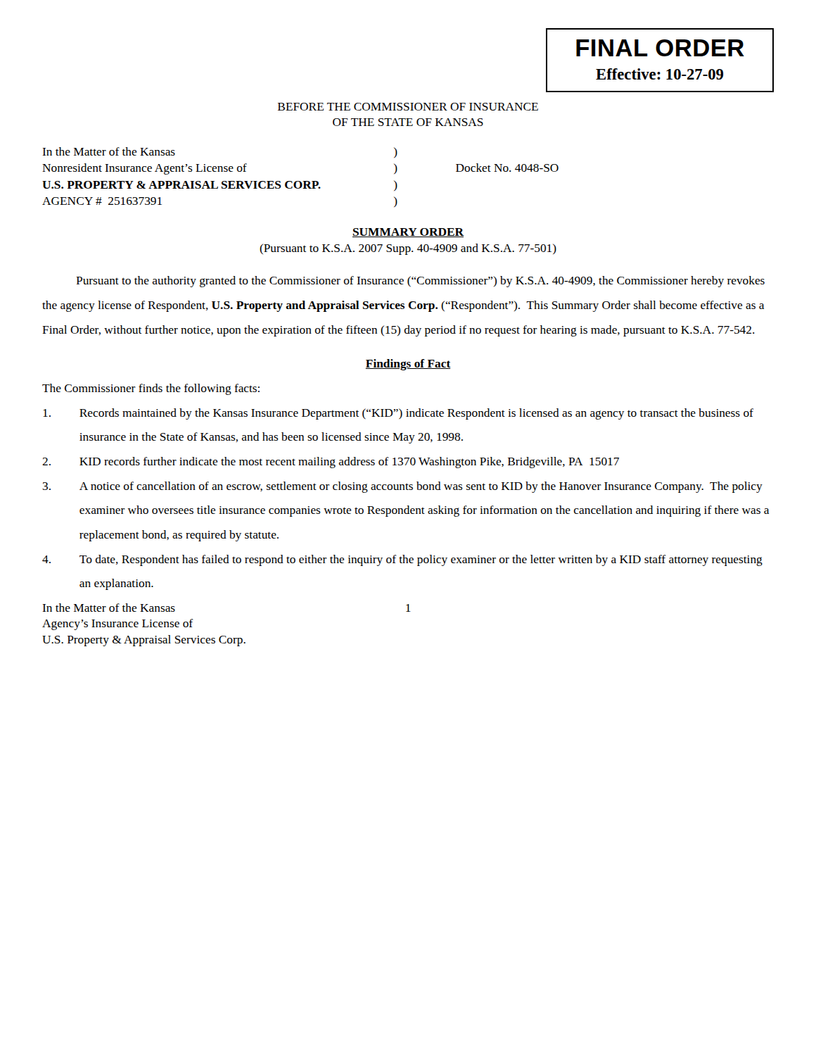FINAL ORDER
Effective: 10-27-09
BEFORE THE COMMISSIONER OF INSURANCE
OF THE STATE OF KANSAS
| In the Matter of the Kansas | ) | |
| Nonresident Insurance Agent’s License of | ) | Docket No. 4048-SO |
| U.S. PROPERTY & APPRAISAL SERVICES CORP. | ) | |
| AGENCY # 251637391 | ) | |
SUMMARY ORDER
(Pursuant to K.S.A. 2007 Supp. 40-4909 and K.S.A. 77-501)
Pursuant to the authority granted to the Commissioner of Insurance (“Commissioner”) by K.S.A. 40-4909, the Commissioner hereby revokes the agency license of Respondent, U.S. Property and Appraisal Services Corp. (“Respondent”). This Summary Order shall become effective as a Final Order, without further notice, upon the expiration of the fifteen (15) day period if no request for hearing is made, pursuant to K.S.A. 77-542.
Findings of Fact
The Commissioner finds the following facts:
| 1. | Records maintained by the Kansas Insurance Department (“KID”) indicate Respondent is licensed as an agency to transact the business of insurance in the State of Kansas, and has been so licensed since May 20, 1998. |
| 2. | KID records further indicate the most recent mailing address of 1370 Washington Pike, Bridgeville, PA 15017 |
| 3. | A notice of cancellation of an escrow, settlement or closing accounts bond was sent to KID by the Hanover Insurance Company. The policy examiner who oversees title insurance companies wrote to Respondent asking for information on the cancellation and inquiring if there was a replacement bond, as required by statute. |
| 4. | To date, Respondent has failed to respond to either the inquiry of the policy examiner or the letter written by a KID staff attorney requesting an explanation. |
1
In the Matter of the Kansas
Agency’s Insurance License of
U.S. Property & Appraisal Services Corp.